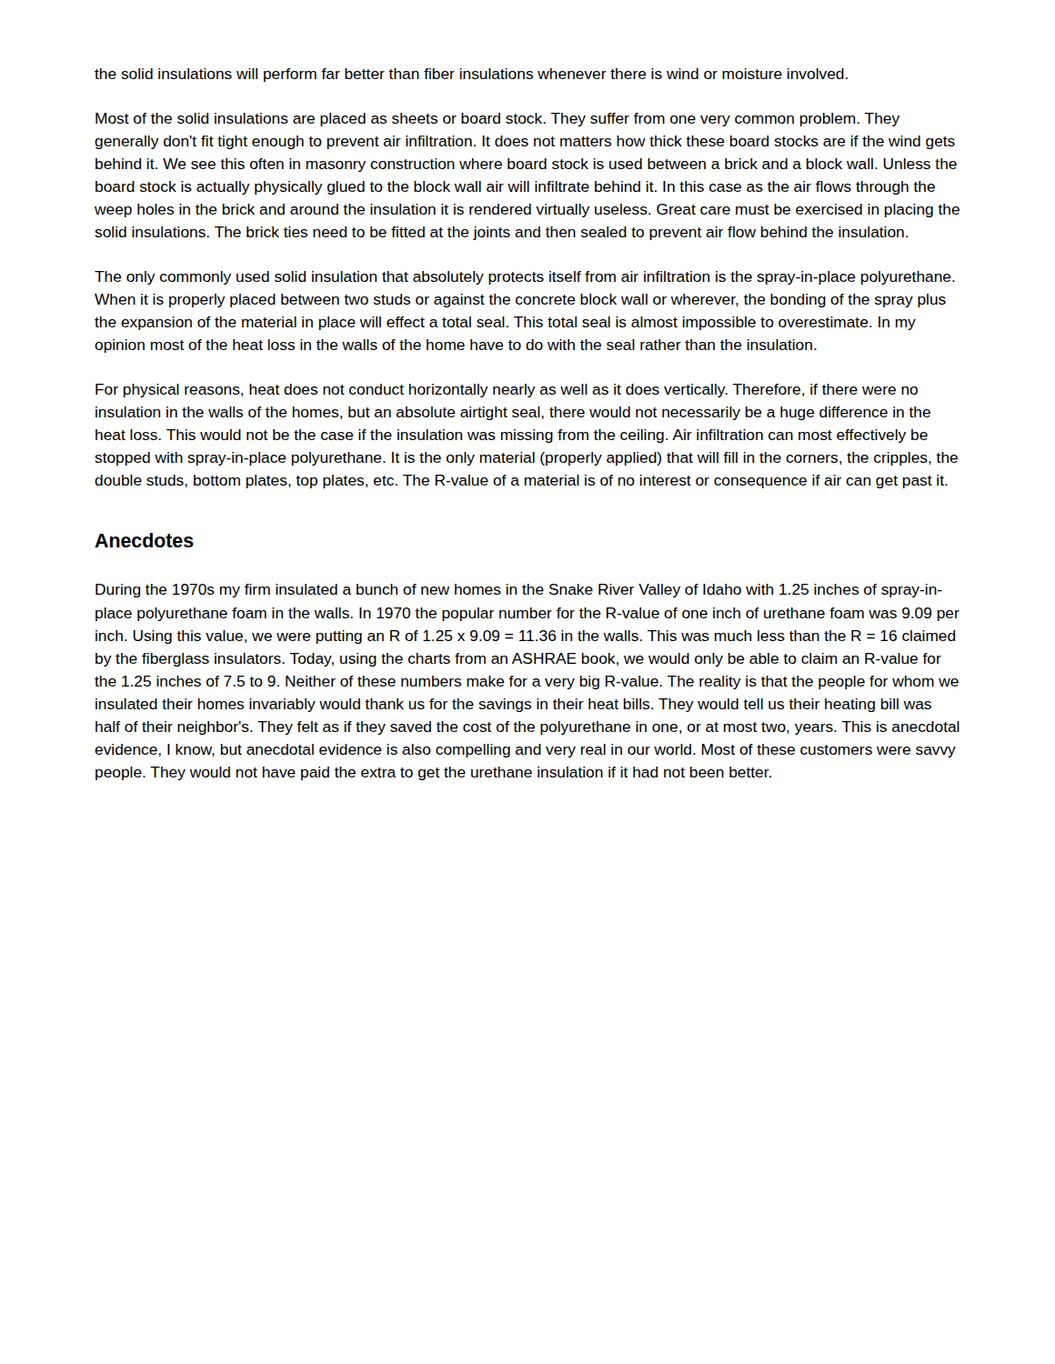the solid insulations will perform far better than fiber insulations whenever there is wind or moisture involved.
Most of the solid insulations are placed as sheets or board stock. They suffer from one very common problem. They generally don't fit tight enough to prevent air infiltration. It does not matters how thick these board stocks are if the wind gets behind it. We see this often in masonry construction where board stock is used between a brick and a block wall. Unless the board stock is actually physically glued to the block wall air will infiltrate behind it. In this case as the air flows through the weep holes in the brick and around the insulation it is rendered virtually useless. Great care must be exercised in placing the solid insulations. The brick ties need to be fitted at the joints and then sealed to prevent air flow behind the insulation.
The only commonly used solid insulation that absolutely protects itself from air infiltration is the spray-in-place polyurethane. When it is properly placed between two studs or against the concrete block wall or wherever, the bonding of the spray plus the expansion of the material in place will effect a total seal. This total seal is almost impossible to overestimate. In my opinion most of the heat loss in the walls of the home have to do with the seal rather than the insulation.
For physical reasons, heat does not conduct horizontally nearly as well as it does vertically. Therefore, if there were no insulation in the walls of the homes, but an absolute airtight seal, there would not necessarily be a huge difference in the heat loss. This would not be the case if the insulation was missing from the ceiling. Air infiltration can most effectively be stopped with spray-in-place polyurethane. It is the only material (properly applied) that will fill in the corners, the cripples, the double studs, bottom plates, top plates, etc. The R-value of a material is of no interest or consequence if air can get past it.
Anecdotes
During the 1970s my firm insulated a bunch of new homes in the Snake River Valley of Idaho with 1.25 inches of spray-in-place polyurethane foam in the walls. In 1970 the popular number for the R-value of one inch of urethane foam was 9.09 per inch. Using this value, we were putting an R of 1.25 x 9.09 = 11.36 in the walls. This was much less than the R = 16 claimed by the fiberglass insulators. Today, using the charts from an ASHRAE book, we would only be able to claim an R-value for the 1.25 inches of 7.5 to 9. Neither of these numbers make for a very big R-value. The reality is that the people for whom we insulated their homes invariably would thank us for the savings in their heat bills. They would tell us their heating bill was half of their neighbor's. They felt as if they saved the cost of the polyurethane in one, or at most two, years. This is anecdotal evidence, I know, but anecdotal evidence is also compelling and very real in our world. Most of these customers were savvy people. They would not have paid the extra to get the urethane insulation if it had not been better.